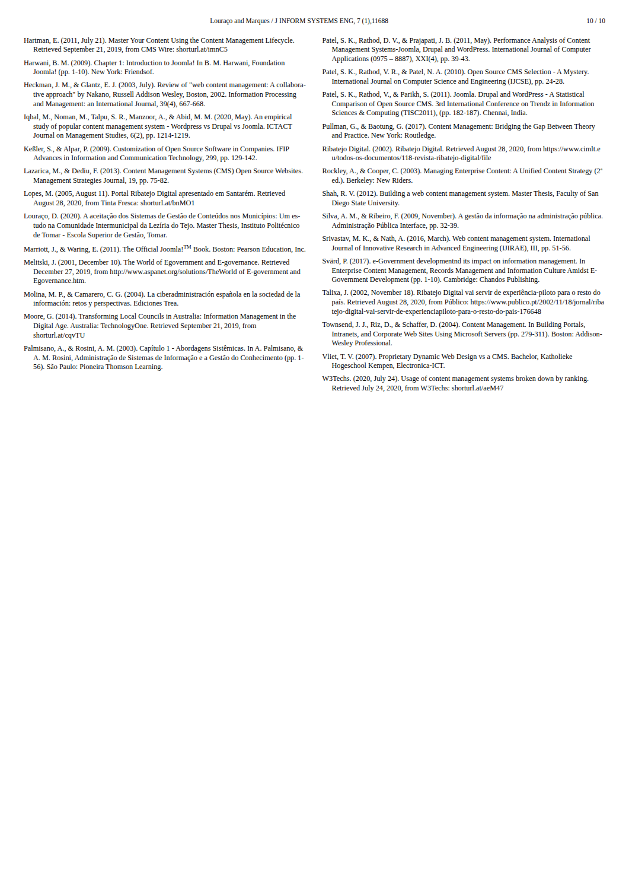Louraço and Marques / J INFORM SYSTEMS ENG, 7 (1),11688
10 / 10
Hartman, E. (2011, July 21). Master Your Content Using the Content Management Lifecycle. Retrieved September 21, 2019, from CMS Wire: shorturl.at/imnC5
Harwani, B. M. (2009). Chapter 1: Introduction to Joomla! In B. M. Harwani, Foundation Joomla! (pp. 1-10). New York: Friendsof.
Heckman, J. M., & Glantz, E. J. (2003, July). Review of "web content management: A collaborative approach" by Nakano, Russell Addison Wesley, Boston, 2002. Information Processing and Management: an International Journal, 39(4), 667-668.
Iqbal, M., Noman, M., Talpu, S. R., Manzoor, A., & Abid, M. M. (2020, May). An empirical study of popular content management system - Wordpress vs Drupal vs Joomla. ICTACT Journal on Management Studies, 6(2), pp. 1214-1219.
Keßler, S., & Alpar, P. (2009). Customization of Open Source Software in Companies. IFIP Advances in Information and Communication Technology, 299, pp. 129-142.
Lazarica, M., & Dediu, F. (2013). Content Management Systems (CMS) Open Source Websites. Management Strategies Journal, 19, pp. 75-82.
Lopes, M. (2005, August 11). Portal Ribatejo Digital apresentado em Santarém. Retrieved August 28, 2020, from Tinta Fresca: shorturl.at/bnMO1
Louraço, D. (2020). A aceitação dos Sistemas de Gestão de Conteúdos nos Municípios: Um estudo na Comunidade Intermunicipal da Lezíria do Tejo. Master Thesis, Instituto Politécnico de Tomar - Escola Superior de Gestão, Tomar.
Marriott, J., & Waring, E. (2011). The Official Joomla!TM Book. Boston: Pearson Education, Inc.
Melitski, J. (2001, December 10). The World of Egovernment and E-governance. Retrieved December 27, 2019, from http://www.aspanet.org/solutions/TheWorld of E-government and Egovernance.htm.
Molina, M. P., & Camarero, C. G. (2004). La ciberadministración española en la sociedad de la información: retos y perspectivas. Ediciones Trea.
Moore, G. (2014). Transforming Local Councils in Australia: Information Management in the Digital Age. Australia: TechnologyOne. Retrieved September 21, 2019, from shorturl.at/cqvTU
Palmisano, A., & Rosini, A. M. (2003). Capítulo 1 - Abordagens Sistêmicas. In A. Palmisano, & A. M. Rosini, Administração de Sistemas de Informação e a Gestão do Conhecimento (pp. 1-56). São Paulo: Pioneira Thomson Learning.
Patel, S. K., Rathod, D. V., & Prajapati, J. B. (2011, May). Performance Analysis of Content Management Systems-Joomla, Drupal and WordPress. International Journal of Computer Applications (0975 – 8887), XXI(4), pp. 39-43.
Patel, S. K., Rathod, V. R., & Patel, N. A. (2010). Open Source CMS Selection - A Mystery. International Journal on Computer Science and Engineering (IJCSE), pp. 24-28.
Patel, S. K., Rathod, V., & Parikh, S. (2011). Joomla. Drupal and WordPress - A Statistical Comparison of Open Source CMS. 3rd International Conference on Trendz in Information Sciences & Computing (TISC2011), (pp. 182-187). Chennai, India.
Pullman, G., & Baotung, G. (2017). Content Management: Bridging the Gap Between Theory and Practice. New York: Routledge.
Ribatejo Digital. (2002). Ribatejo Digital. Retrieved August 28, 2020, from https://www.cimlt.eu/todos-os-documentos/118-revista-ribatejo-digital/file
Rockley, A., & Cooper, C. (2003). Managing Enterprise Content: A Unified Content Strategy (2ª ed.). Berkeley: New Riders.
Shah, R. V. (2012). Building a web content management system. Master Thesis, Faculty of San Diego State University.
Silva, A. M., & Ribeiro, F. (2009, November). A gestão da informação na administração pública. Administração Pública Interface, pp. 32-39.
Srivastav, M. K., & Nath, A. (2016, March). Web content management system. International Journal of Innovative Research in Advanced Engineering (IJIRAE), III, pp. 51-56.
Svärd, P. (2017). e-Government developmentnd its impact on information management. In Enterprise Content Management, Records Management and Information Culture Amidst E-Government Development (pp. 1-10). Cambridge: Chandos Publishing.
Talixa, J. (2002, November 18). Ribatejo Digital vai servir de experiência-piloto para o resto do país. Retrieved August 28, 2020, from Público: https://www.publico.pt/2002/11/18/jornal/ribatejo-digital-vai-servir-de-experienciapiloto-para-o-resto-do-pais-176648
Townsend, J. J., Riz, D., & Schaffer, D. (2004). Content Management. In Building Portals, Intranets, and Corporate Web Sites Using Microsoft Servers (pp. 279-311). Boston: Addison-Wesley Professional.
Vliet, T. V. (2007). Proprietary Dynamic Web Design vs a CMS. Bachelor, Katholieke Hogeschool Kempen, Electronica-ICT.
W3Techs. (2020, July 24). Usage of content management systems broken down by ranking. Retrieved July 24, 2020, from W3Techs: shorturl.at/aeM47